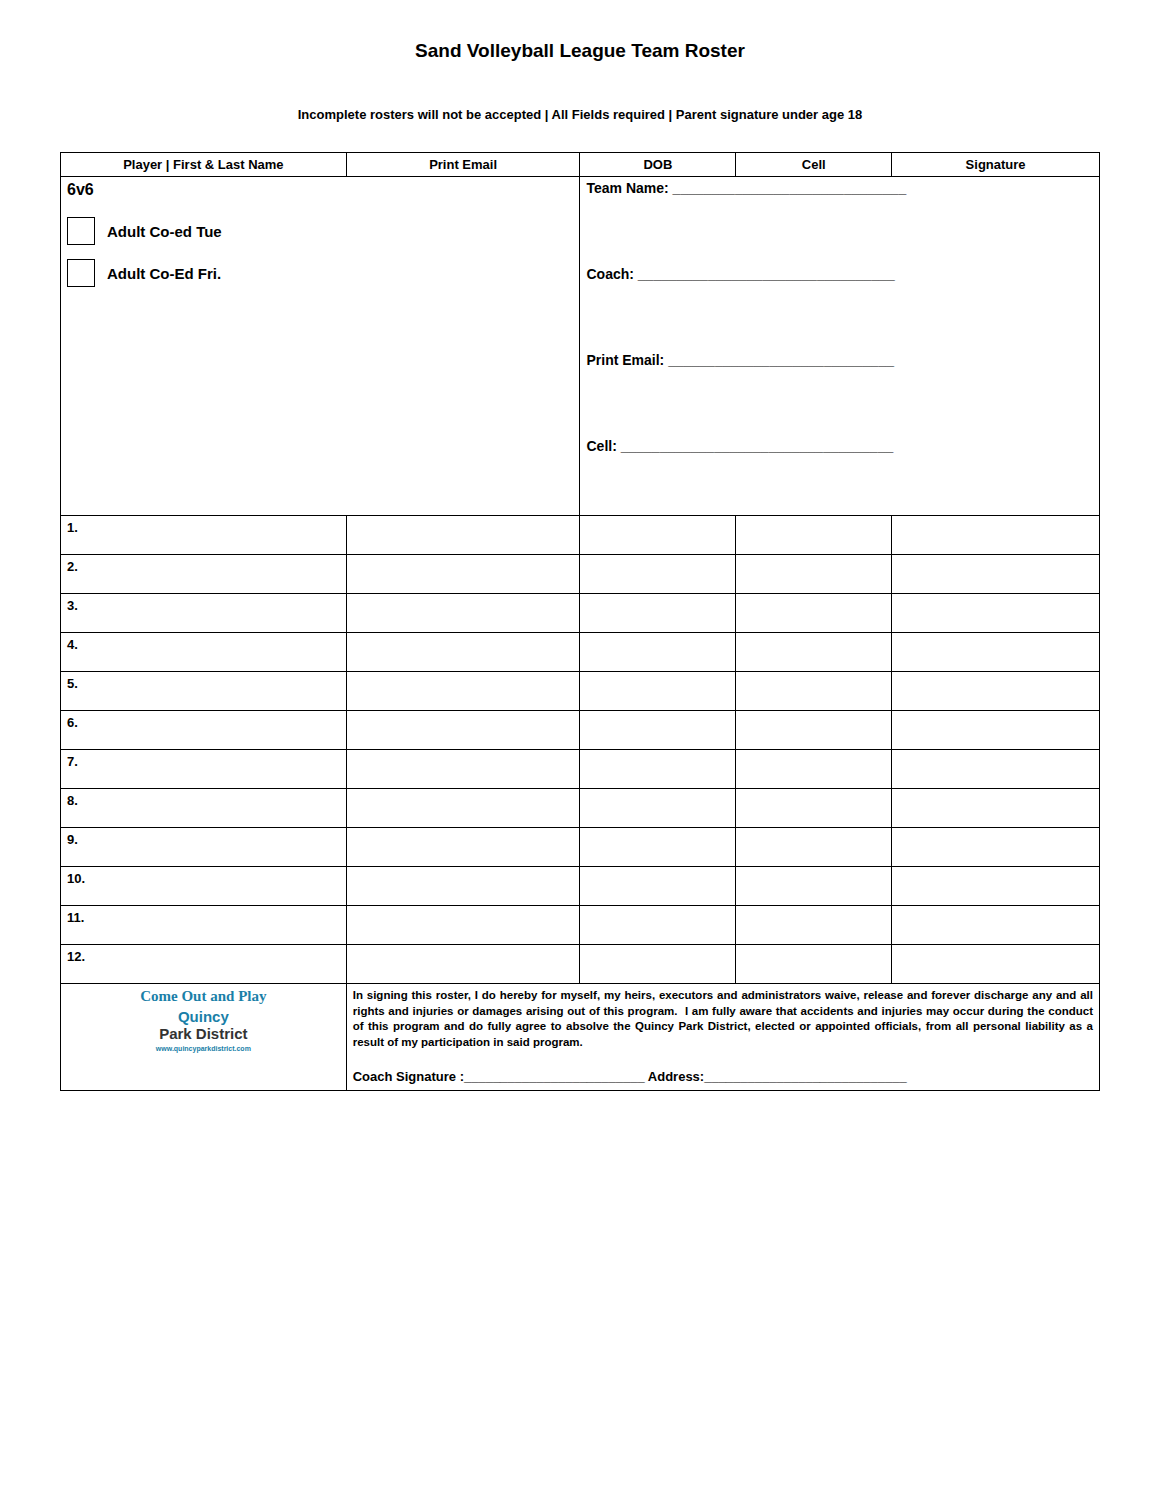Sand Volleyball League Team Roster
Incomplete rosters will not be accepted | All Fields required | Parent signature under age 18
| 6v6 Adult Co-ed Tue Adult Co-Ed Fri. | Team Name: ______________________________ Coach: _________________________________ Print Email: _____________________________ Cell: ___________________________________ |
| Player / First & Last Name | Print Email | DOB | Cell | Signature |
| 1. | | | | |
| 2. | | | | |
| 3. | | | | |
| 4. | | | | |
| 5. | | | | |
| 6. | | | | |
| 7. | | | | |
| 8. | | | | |
| 9. | | | | |
| 10. | | | | |
| 11. | | | | |
| 12. | | | | |
| Come Out and Play Quincy Park District www.quincyparkdistrict.com | In signing this roster, I do hereby for myself, my heirs, executors and administrators waive, release and forever discharge any and all rights and injuries or damages arising out of this program. I am fully aware that accidents and injuries may occur during the conduct of this program and do fully agree to absolve the Quincy Park District, elected or appointed officials, from all personal liability as a result of my participation in said program. Coach Signature :_________________________ Address:____________________________ |